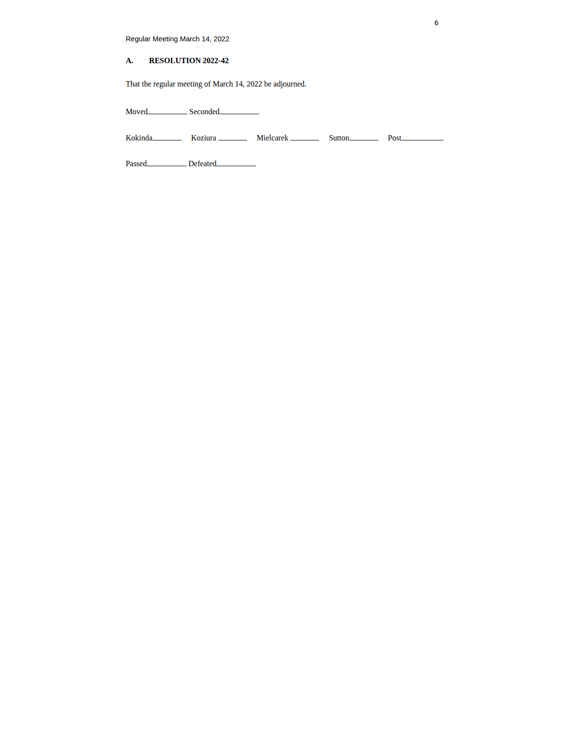6
Regular Meeting March 14, 2022
A. RESOLUTION 2022-42
That the regular meeting of March 14, 2022 be adjourned.
Moved Seconded
Kokinda Koziura Mielcarek Sutton Post
Passed Defeated